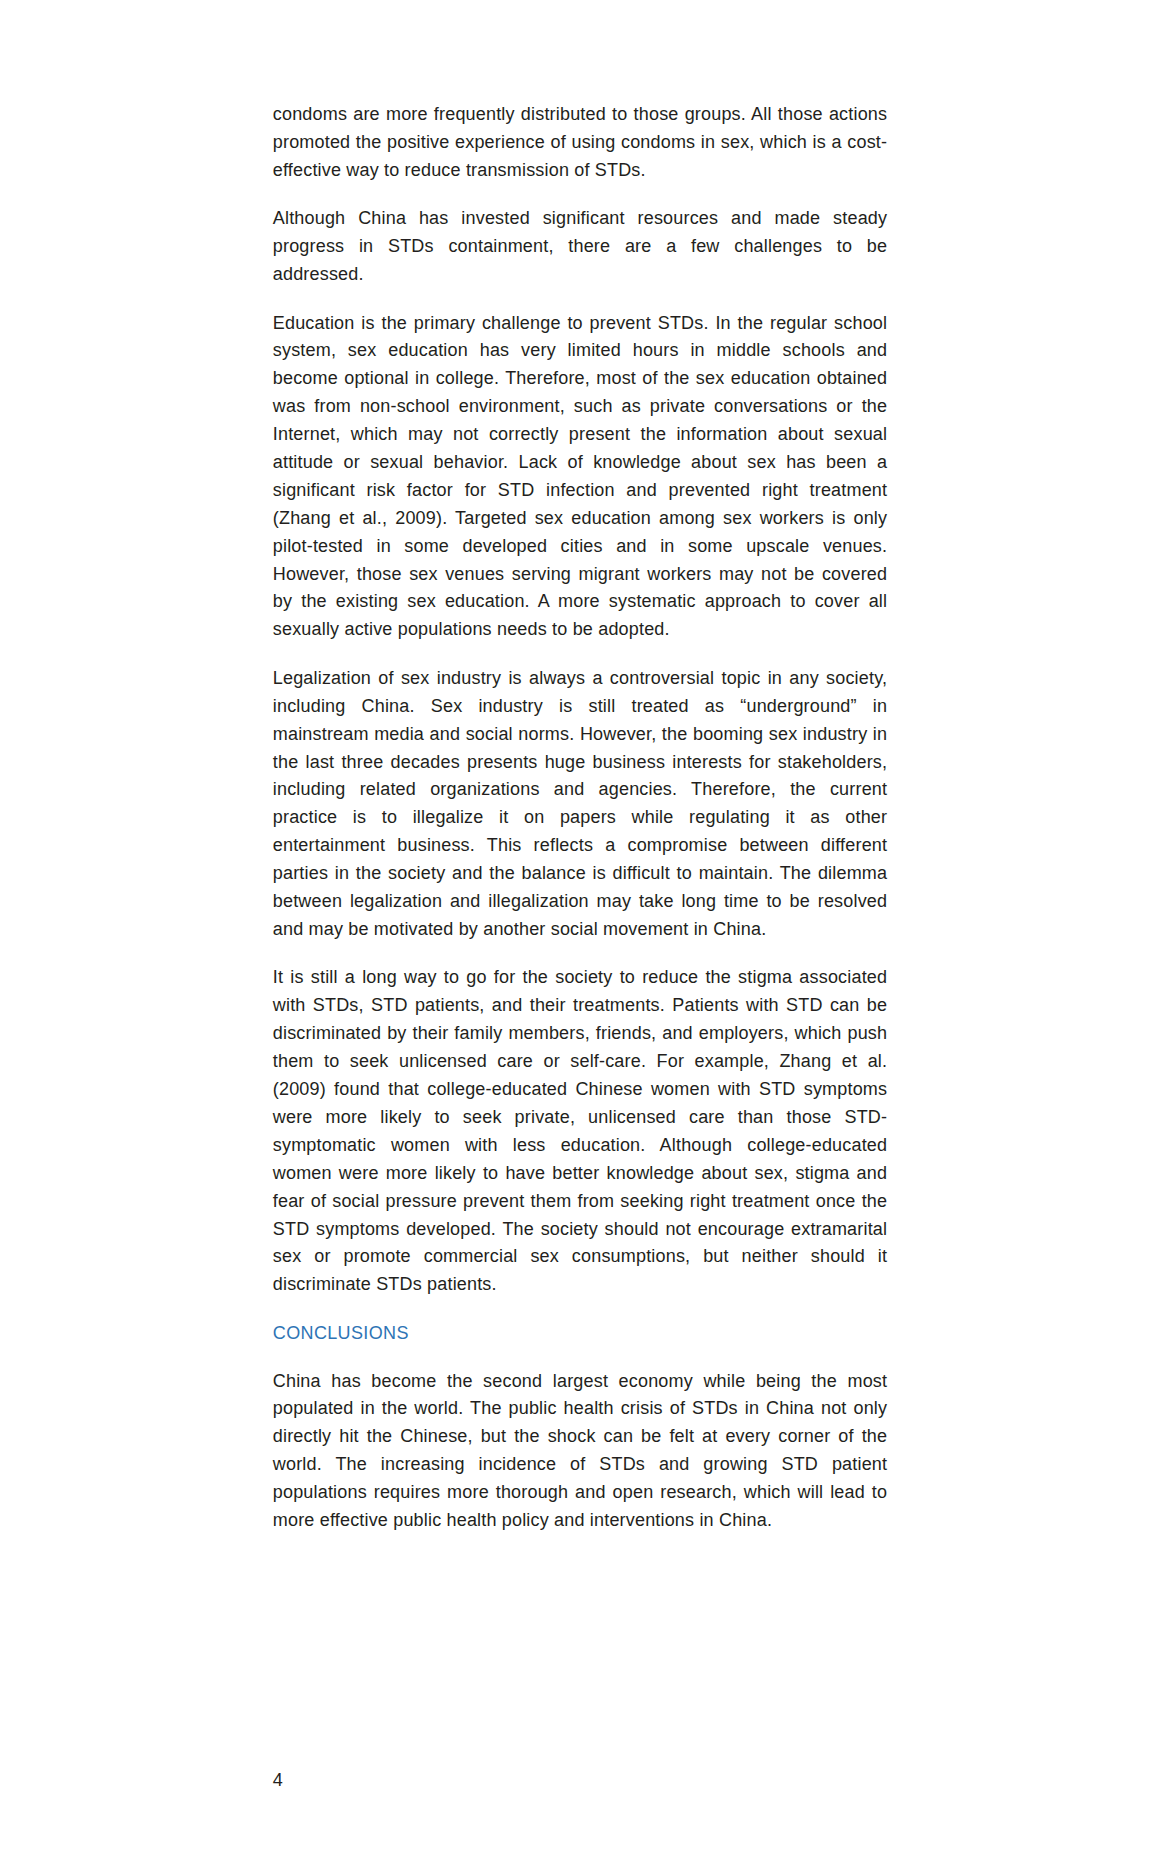condoms are more frequently distributed to those groups. All those actions promoted the positive experience of using condoms in sex, which is a cost-effective way to reduce transmission of STDs.
Although China has invested significant resources and made steady progress in STDs containment, there are a few challenges to be addressed.
Education is the primary challenge to prevent STDs. In the regular school system, sex education has very limited hours in middle schools and become optional in college. Therefore, most of the sex education obtained was from non-school environment, such as private conversations or the Internet, which may not correctly present the information about sexual attitude or sexual behavior. Lack of knowledge about sex has been a significant risk factor for STD infection and prevented right treatment (Zhang et al., 2009). Targeted sex education among sex workers is only pilot-tested in some developed cities and in some upscale venues. However, those sex venues serving migrant workers may not be covered by the existing sex education. A more systematic approach to cover all sexually active populations needs to be adopted.
Legalization of sex industry is always a controversial topic in any society, including China. Sex industry is still treated as “underground” in mainstream media and social norms. However, the booming sex industry in the last three decades presents huge business interests for stakeholders, including related organizations and agencies. Therefore, the current practice is to illegalize it on papers while regulating it as other entertainment business. This reflects a compromise between different parties in the society and the balance is difficult to maintain. The dilemma between legalization and illegalization may take long time to be resolved and may be motivated by another social movement in China.
It is still a long way to go for the society to reduce the stigma associated with STDs, STD patients, and their treatments. Patients with STD can be discriminated by their family members, friends, and employers, which push them to seek unlicensed care or self-care. For example, Zhang et al. (2009) found that college-educated Chinese women with STD symptoms were more likely to seek private, unlicensed care than those STD-symptomatic women with less education. Although college-educated women were more likely to have better knowledge about sex, stigma and fear of social pressure prevent them from seeking right treatment once the STD symptoms developed. The society should not encourage extramarital sex or promote commercial sex consumptions, but neither should it discriminate STDs patients.
Conclusions
China has become the second largest economy while being the most populated in the world. The public health crisis of STDs in China not only directly hit the Chinese, but the shock can be felt at every corner of the world. The increasing incidence of STDs and growing STD patient populations requires more thorough and open research, which will lead to more effective public health policy and interventions in China.
4